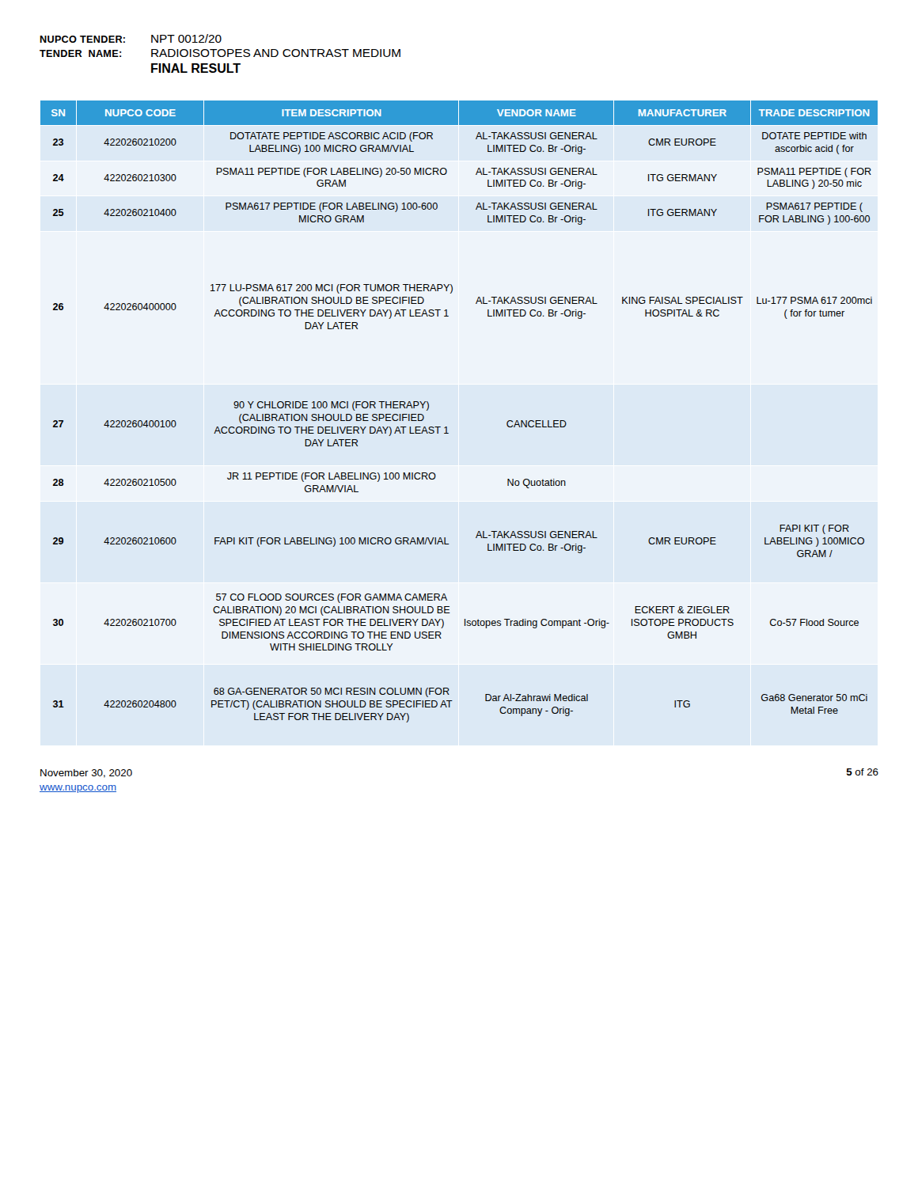NUPCO
NUPCO TENDER:
NPT 0012/20
TENDER NAME:
RADIOISOTOPES AND CONTRAST MEDIUM
FINAL RESULT
| SN | NUPCO CODE | ITEM DESCRIPTION | VENDOR NAME | MANUFACTURER | TRADE DESCRIPTION |
| --- | --- | --- | --- | --- | --- |
| 23 | 4220260210200 | DOTATATE PEPTIDE ASCORBIC ACID (FOR LABELING) 100 MICRO GRAM/VIAL | AL-TAKASSUSI GENERAL LIMITED Co. Br -Orig- | CMR EUROPE | DOTATE PEPTIDE with ascorbic acid ( for |
| 24 | 4220260210300 | PSMA11 PEPTIDE (FOR LABELING) 20-50 MICRO GRAM | AL-TAKASSUSI GENERAL LIMITED Co. Br -Orig- | ITG GERMANY | PSMA11 PEPTIDE ( FOR LABLING ) 20-50 mic |
| 25 | 4220260210400 | PSMA617 PEPTIDE (FOR LABELING) 100-600 MICRO GRAM | AL-TAKASSUSI GENERAL LIMITED Co. Br -Orig- | ITG GERMANY | PSMA617 PEPTIDE ( FOR LABLING ) 100-600 |
| 26 | 4220260400000 | 177 LU-PSMA 617 200 MCI (FOR TUMOR THERAPY) (CALIBRATION SHOULD BE SPECIFIED ACCORDING TO THE DELIVERY DAY) AT LEAST 1 DAY LATER | AL-TAKASSUSI GENERAL LIMITED Co. Br -Orig- | KING FAISAL SPECIALIST HOSPITAL & RC | Lu-177 PSMA 617 200mci ( for for tumer |
| 27 | 4220260400100 | 90 Y CHLORIDE 100 MCI (FOR THERAPY) (CALIBRATION SHOULD BE SPECIFIED ACCORDING TO THE DELIVERY DAY) AT LEAST 1 DAY LATER | CANCELLED | | |
| 28 | 4220260210500 | JR 11 PEPTIDE (FOR LABELING) 100 MICRO GRAM/VIAL | No Quotation | | |
| 29 | 4220260210600 | FAPI KIT (FOR LABELING) 100 MICRO GRAM/VIAL | AL-TAKASSUSI GENERAL LIMITED Co. Br -Orig- | CMR EUROPE | FAPI KIT ( FOR LABELING ) 100MICO GRAM / |
| 30 | 4220260210700 | 57 CO FLOOD SOURCES (FOR GAMMA CAMERA CALIBRATION) 20 MCI (CALIBRATION SHOULD BE SPECIFIED AT LEAST FOR THE DELIVERY DAY) DIMENSIONS ACCORDING TO THE END USER WITH SHIELDING TROLLY | Isotopes Trading Compant -Orig- | ECKERT & ZIEGLER ISOTOPE PRODUCTS GMBH | Co-57 Flood Source |
| 31 | 4220260204800 | 68 GA-GENERATOR 50 MCI RESIN COLUMN (FOR PET/CT) (CALIBRATION SHOULD BE SPECIFIED AT LEAST FOR THE DELIVERY DAY) | Dar Al-Zahrawi Medical Company - Orig- | ITG | Ga68 Generator 50 mCi Metal Free |
November 30, 2020
www.nupco.com
5 of 26